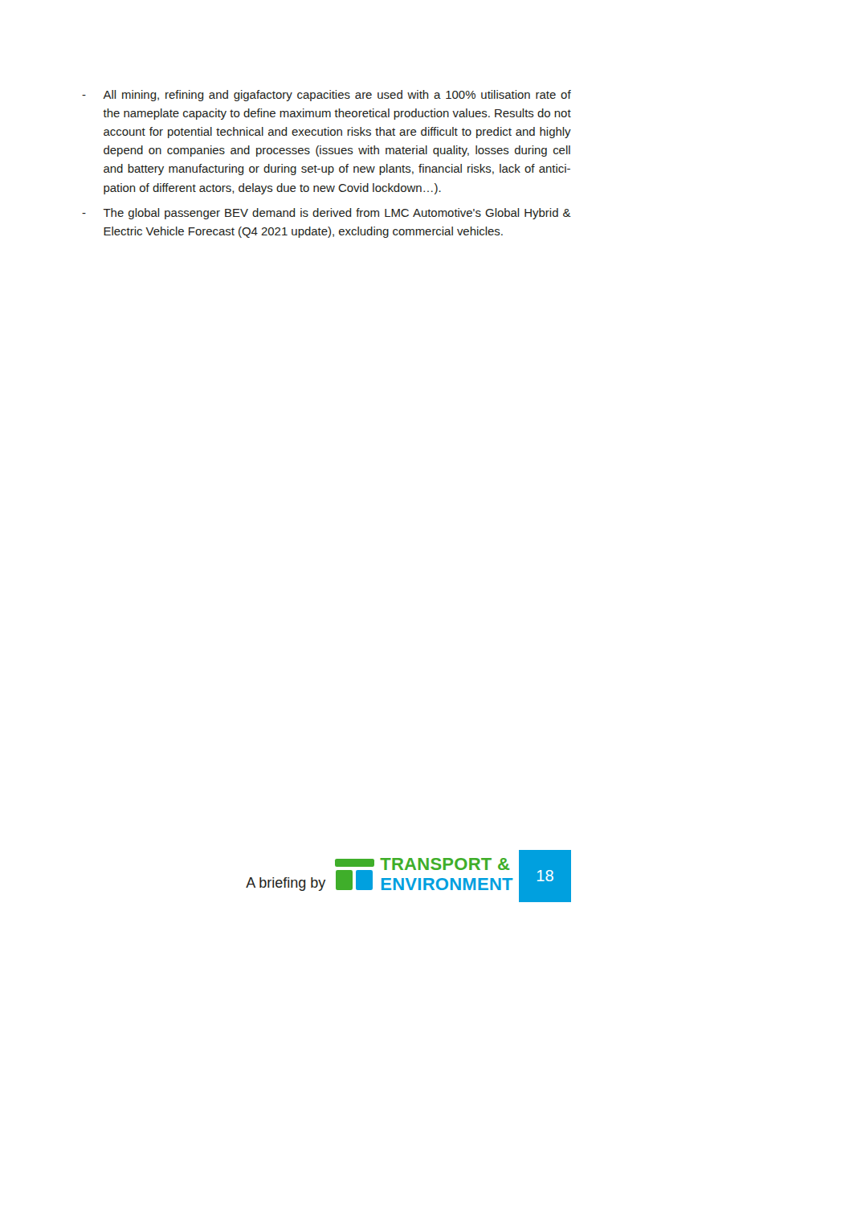All mining, refining and gigafactory capacities are used with a 100% utilisation rate of the nameplate capacity to define maximum theoretical production values. Results do not account for potential technical and execution risks that are difficult to predict and highly depend on companies and processes (issues with material quality, losses during cell and battery manufacturing or during set-up of new plants, financial risks, lack of anticipation of different actors, delays due to new Covid lockdown…).
The global passenger BEV demand is derived from LMC Automotive's Global Hybrid & Electric Vehicle Forecast (Q4 2021 update), excluding commercial vehicles.
A briefing by
TRANSPORT &
ENVIRONMENT
18